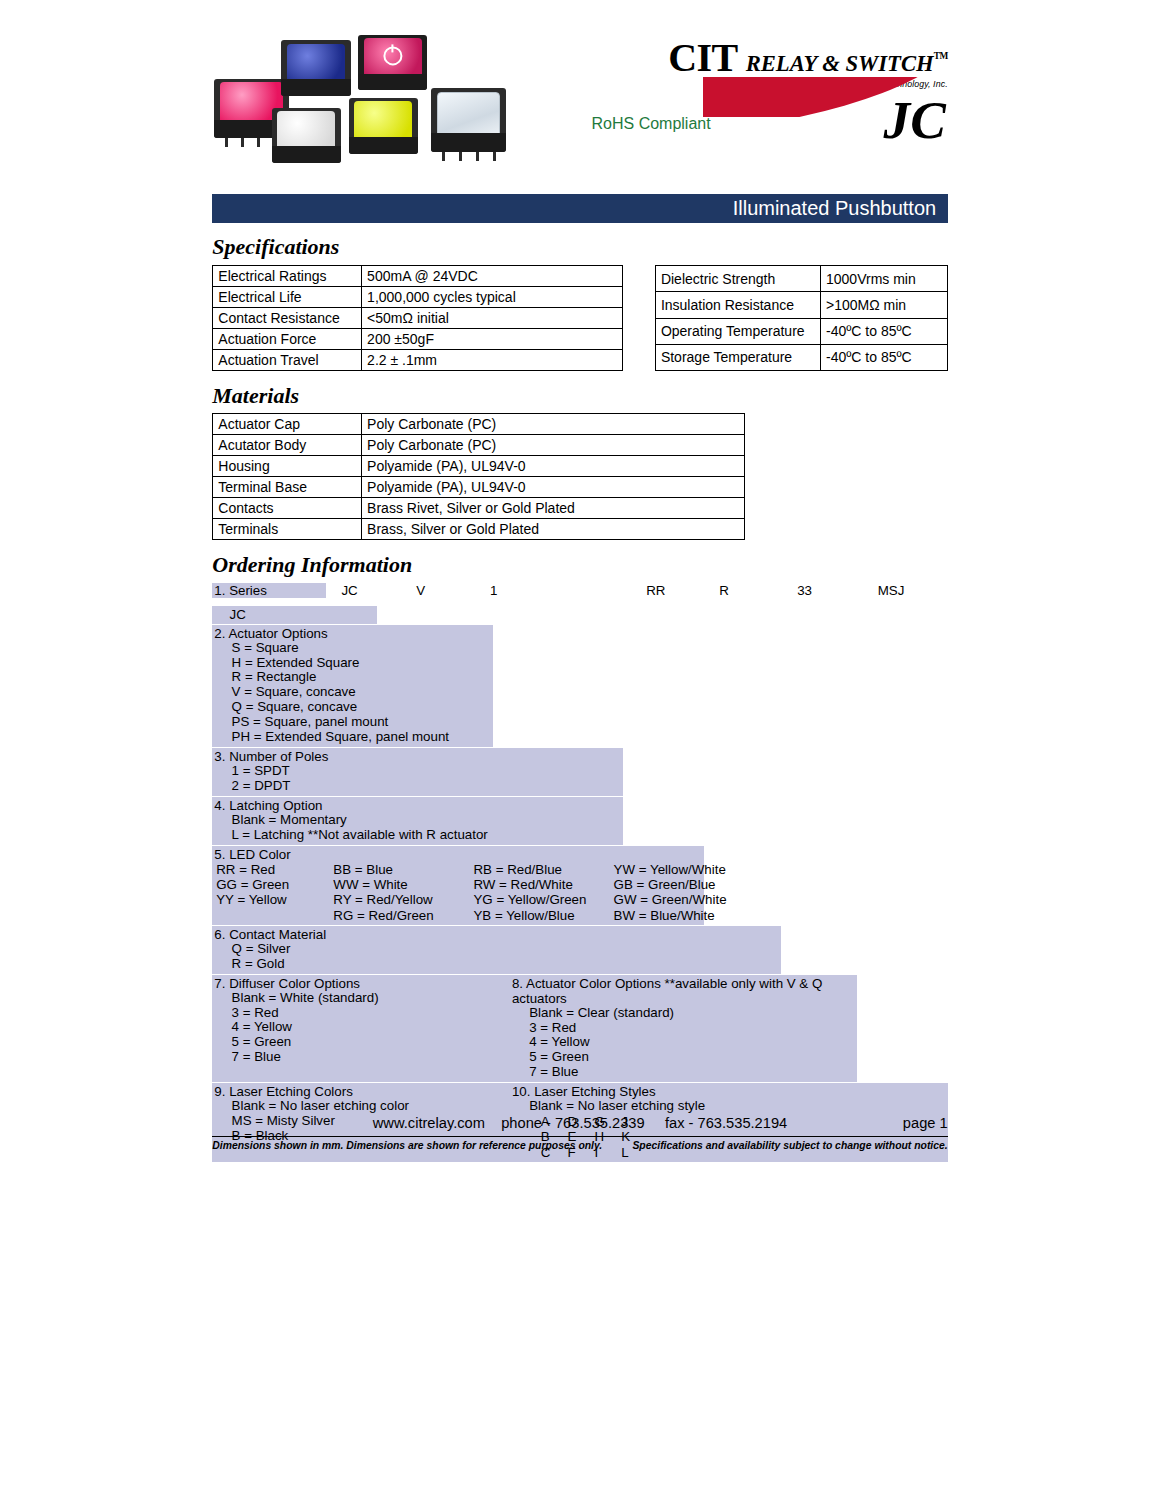RoHS Compliant
CIT RELAY & SWITCH TM
Division of Circuit Interruption Technology, Inc.
JC
Illuminated Pushbutton
Specifications
| Electrical Ratings | 500mA @ 24VDC |
| Electrical Life | 1,000,000 cycles typical |
| Contact Resistance | <50mΩ initial |
| Actuation Force | 200 ±50gF |
| Actuation Travel | 2.2 ± .1mm |
| Dielectric Strength | 1000Vrms min |
| Insulation Resistance | >100MΩ min |
| Operating Temperature | -40ºC to 85ºC |
| Storage Temperature | -40ºC to 85ºC |
Materials
| Actuator Cap | Poly Carbonate (PC) |
| Acutator Body | Poly Carbonate (PC) |
| Housing | Polyamide (PA), UL94V-0 |
| Terminal Base | Polyamide (PA), UL94V-0 |
| Contacts | Brass Rivet, Silver or Gold Plated |
| Terminals | Brass, Silver or Gold Plated |
Ordering Information
1. Series JC V 1 RR R 33 MSJ
JC
2. Actuator Options
S = Square
H = Extended Square
R = Rectangle
V = Square, concave
Q = Square, concave
PS = Square, panel mount
PH = Extended Square, panel mount
3. Number of Poles
1 = SPDT
2 = DPDT
4. Latching Option
Blank = Momentary
L = Latching **Not available with R actuator
5. LED Color
RR = Red
BB = Blue
RB = Red/Blue
YW = Yellow/White
GG = Green
WW = White
RW = Red/White
GB = Green/Blue
YY = Yellow
RY = Red/Yellow
YG = Yellow/Green
GW = Green/White
RG = Red/Green
YB = Yellow/Blue
BW = Blue/White
6. Contact Material
Q = Silver
R = Gold
7. Diffuser Color Options
Blank = White (standard)
3 = Red
4 = Yellow
5 = Green
7 = Blue
8. Actuator Color Options **available only with V & Q actuators
Blank = Clear (standard)
3 = Red
4 = Yellow
5 = Green
7 = Blue
9. Laser Etching Colors
Blank = No laser etching color
MS = Misty Silver
B = Black
10. Laser Etching Styles
Blank = No laser etching style
A
D
G
J
B
E
H
K
C
F
I
L
www.citrelay.com phone - 763.535.2339 fax - 763.535.2194 page 1
Dimensions shown in mm. Dimensions are shown for reference purposes only. Specifications and availability subject to change without notice.